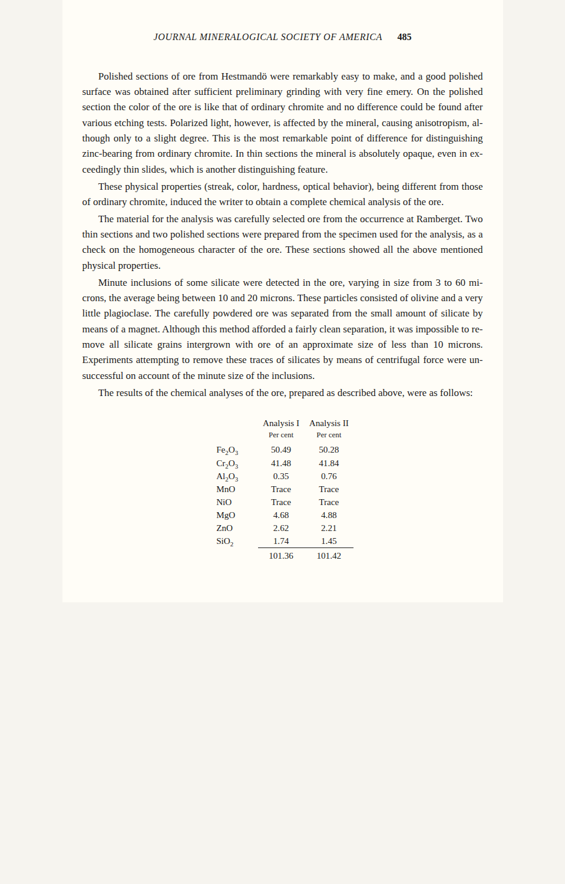JOURNAL MINERALOGICAL SOCIETY OF AMERICA 485
Polished sections of ore from Hestmandö were remarkably easy to make, and a good polished surface was obtained after sufficient preliminary grinding with very fine emery. On the polished section the color of the ore is like that of ordinary chromite and no difference could be found after various etching tests. Polarized light, however, is affected by the mineral, causing anisotropism, although only to a slight degree. This is the most remarkable point of difference for distinguishing zinc-bearing from ordinary chromite. In thin sections the mineral is absolutely opaque, even in exceedingly thin slides, which is another distinguishing feature.
These physical properties (streak, color, hardness, optical behavior), being different from those of ordinary chromite, induced the writer to obtain a complete chemical analysis of the ore.
The material for the analysis was carefully selected ore from the occurrence at Ramberget. Two thin sections and two polished sections were prepared from the specimen used for the analysis, as a check on the homogeneous character of the ore. These sections showed all the above mentioned physical properties.
Minute inclusions of some silicate were detected in the ore, varying in size from 3 to 60 microns, the average being between 10 and 20 microns. These particles consisted of olivine and a very little plagioclase. The carefully powdered ore was separated from the small amount of silicate by means of a magnet. Although this method afforded a fairly clean separation, it was impossible to remove all silicate grains intergrown with ore of an approximate size of less than 10 microns. Experiments attempting to remove these traces of silicates by means of centrifugal force were unsuccessful on account of the minute size of the inclusions.
The results of the chemical analyses of the ore, prepared as described above, were as follows:
| | Analysis I | Analysis II |
| --- | --- | --- |
| | Per cent | Per cent |
| Fe 2 O 3 | 50.49 | 50.28 |
| Cr 2 O 3 | 41.48 | 41.84 |
| Al 2 O 3 | 0.35 | 0.76 |
| MnO | Trace | Trace |
| NiO | Trace | Trace |
| MgO | 4.68 | 4.88 |
| ZnO | 2.62 | 2.21 |
| SiO 2 | 1.74 | 1.45 |
| | 101.36 | 101.42 |